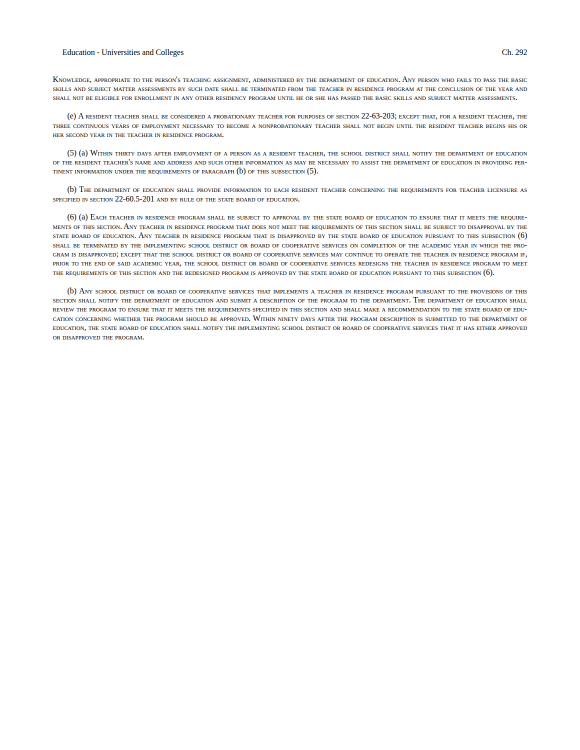Education - Universities and Colleges Ch. 292
Knowledge, appropriate to the person's teaching assignment, administered by the department of education. Any person who fails to pass the basic skills and subject matter assessments by such date shall be terminated from the teacher in residence program at the conclusion of the year and shall not be eligible for enrollment in any other residency program until he or she has passed the basic skills and subject matter assessments.
(e) A resident teacher shall be considered a probationary teacher for purposes of section 22-63-203; except that, for a resident teacher, the three continuous years of employment necessary to become a nonprobationary teacher shall not begin until the resident teacher begins his or her second year in the teacher in residence program.
(5) (a) Within thirty days after employment of a person as a resident teacher, the school district shall notify the department of education of the resident teacher's name and address and such other information as may be necessary to assist the department of education in providing pertinent information under the requirements of paragraph (b) of this subsection (5).
(b) The department of education shall provide information to each resident teacher concerning the requirements for teacher licensure as specified in section 22-60.5-201 and by rule of the state board of education.
(6) (a) Each teacher in residence program shall be subject to approval by the state board of education to ensure that it meets the requirements of this section. Any teacher in residence program that does not meet the requirements of this section shall be subject to disapproval by the state board of education. Any teacher in residence program that is disapproved by the state board of education pursuant to this subsection (6) shall be terminated by the implementing school district or board of cooperative services on completion of the academic year in which the program is disapproved; except that the school district or board of cooperative services may continue to operate the teacher in residence program if, prior to the end of said academic year, the school district or board of cooperative services redesigns the teacher in residence program to meet the requirements of this section and the redesigned program is approved by the state board of education pursuant to this subsection (6).
(b) Any school district or board of cooperative services that implements a teacher in residence program pursuant to the provisions of this section shall notify the department of education and submit a description of the program to the department. The department of education shall review the program to ensure that it meets the requirements specified in this section and shall make a recommendation to the state board of education concerning whether the program should be approved. Within ninety days after the program description is submitted to the department of education, the state board of education shall notify the implementing school district or board of cooperative services that it has either approved or disapproved the program.